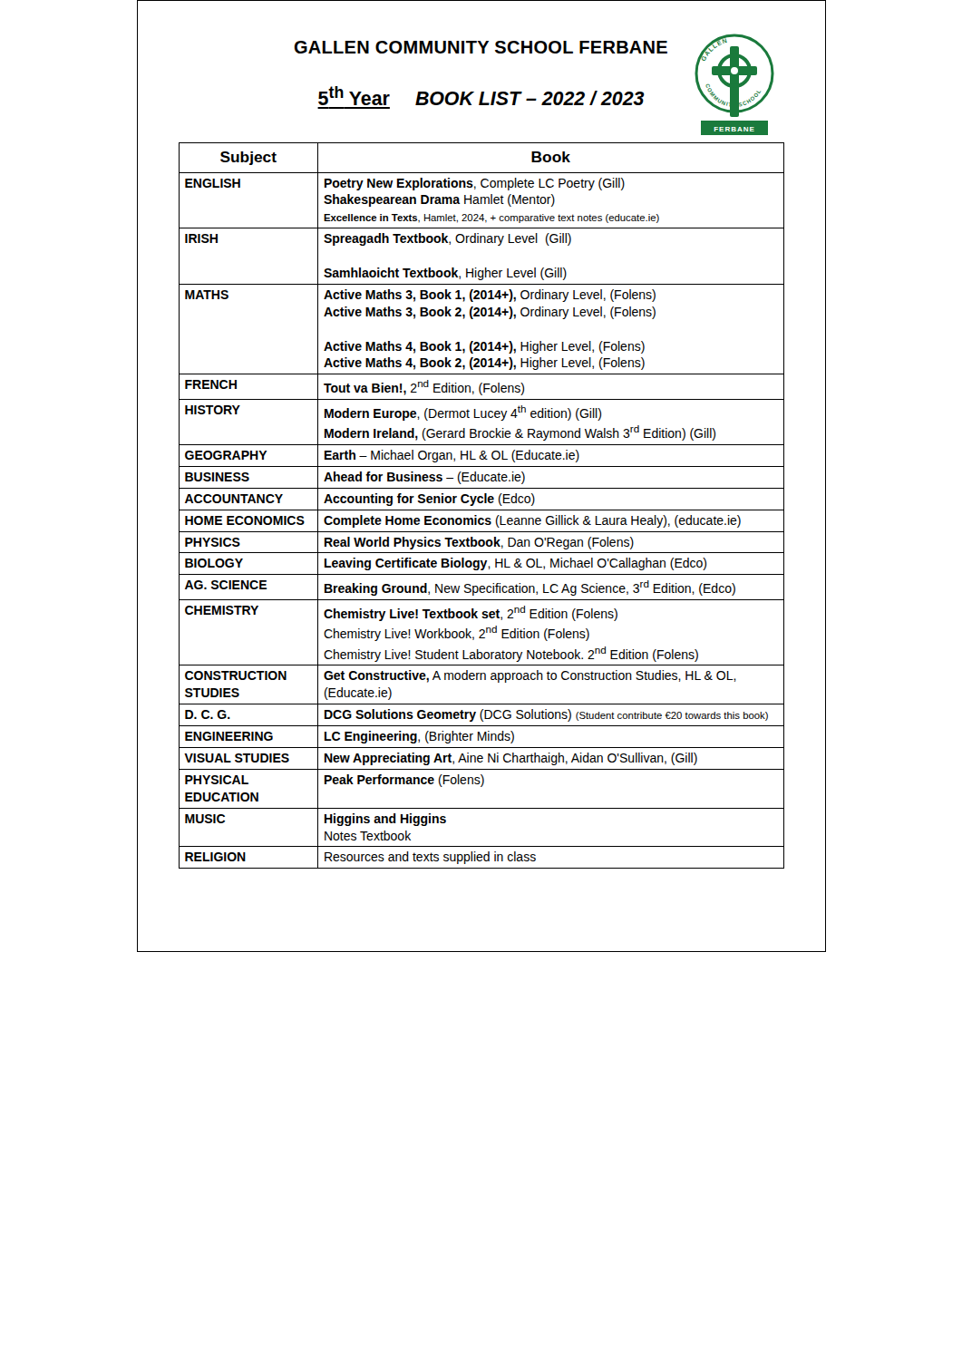GALLEN COMMUNITY SCHOOL FERBANE
GALLEN COMMUNITY SCHOOL FERBANE
5th Year BOOK LIST – 2022 / 2023
| Subject | Book |
| --- | --- |
| ENGLISH | Poetry New Explorations , Complete LC Poetry (Gill) Shakespearean Drama Hamlet (Mentor) Excellence in Texts , Hamlet, 2024, + comparative text notes (educate.ie) |
| IRISH | Spreagadh Textbook , Ordinary Level (Gill) Samhlaoicht Textbook , Higher Level (Gill) |
| MATHS | Active Maths 3, Book 1, (2014+), Ordinary Level, (Folens) Active Maths 3, Book 2, (2014+), Ordinary Level, (Folens) Active Maths 4, Book 1, (2014+), Higher Level, (Folens) Active Maths 4, Book 2, (2014+), Higher Level, (Folens) |
| FRENCH | Tout va Bien!, 2 nd Edition, (Folens) |
| HISTORY | Modern Europe , (Dermot Lucey 4 th edition) (Gill) Modern Ireland, (Gerard Brockie & Raymond Walsh 3 rd Edition) (Gill) |
| GEOGRAPHY | Earth – Michael Organ, HL & OL (Educate.ie) |
| BUSINESS | Ahead for Business – (Educate.ie) |
| ACCOUNTANCY | Accounting for Senior Cycle (Edco) |
| HOME ECONOMICS | Complete Home Economics (Leanne Gillick & Laura Healy), (educate.ie) |
| PHYSICS | Real World Physics Textbook , Dan O'Regan (Folens) |
| BIOLOGY | Leaving Certificate Biology , HL & OL, Michael O'Callaghan (Edco) |
| AG. SCIENCE | Breaking Ground , New Specification, LC Ag Science, 3 rd Edition, (Edco) |
| CHEMISTRY | Chemistry Live! Textbook set , 2 nd Edition (Folens) Chemistry Live! Workbook, 2 nd Edition (Folens) Chemistry Live! Student Laboratory Notebook. 2 nd Edition (Folens) |
| CONSTRUCTION STUDIES | Get Constructive, A modern approach to Construction Studies, HL & OL, (Educate.ie) |
| D. C. G. | DCG Solutions Geometry (DCG Solutions) (Student contribute €20 towards this book) |
| ENGINEERING | LC Engineering , (Brighter Minds) |
| VISUAL STUDIES | New Appreciating Art , Aine Ni Charthaigh, Aidan O'Sullivan, (Gill) |
| PHYSICAL EDUCATION | Peak Performance (Folens) |
| MUSIC | Higgins and Higgins Notes Textbook |
| RELIGION | Resources and texts supplied in class |